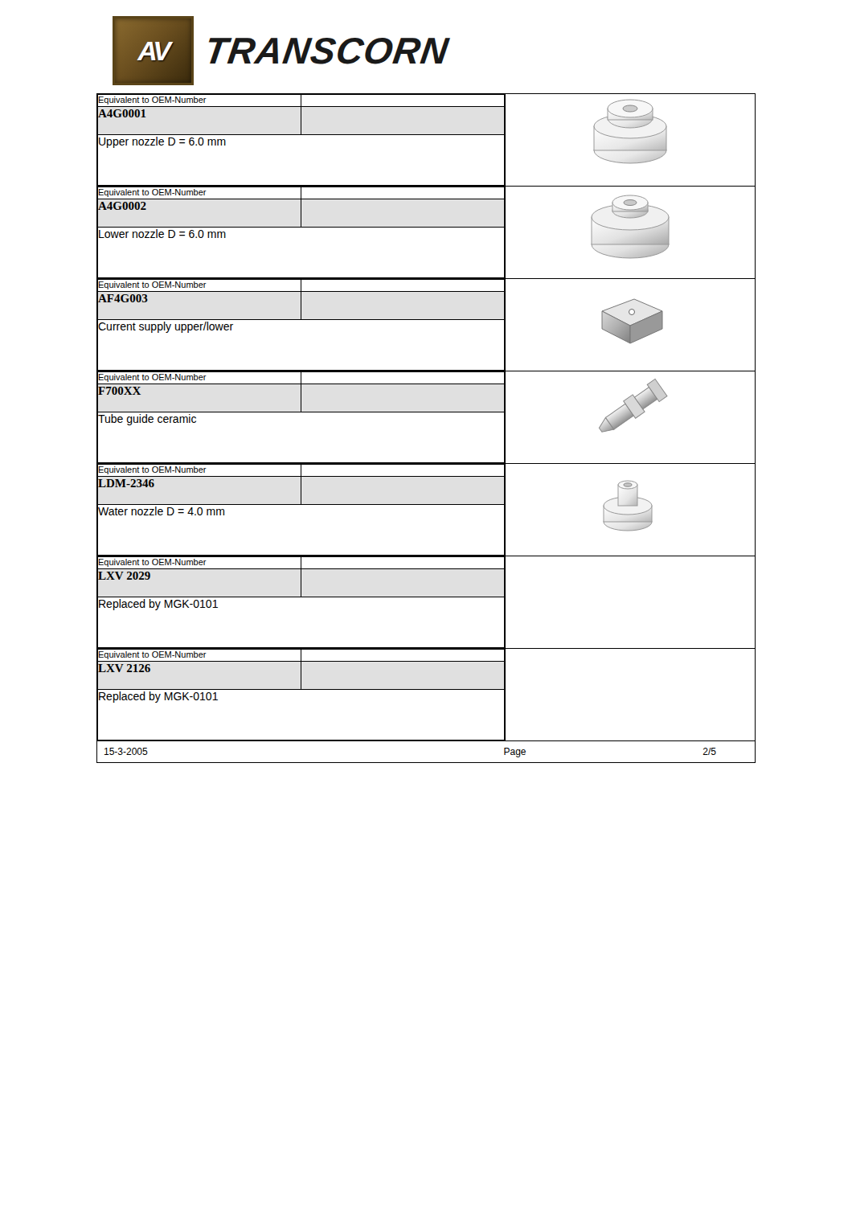AV
TRANSCORN
| / Equivalent to OEM-Number / / / A4G0001 / / / Upper nozzle D = 6.0 mm / | |
| / Equivalent to OEM-Number / / / A4G0002 / / / Lower nozzle D = 6.0 mm / | |
| / Equivalent to OEM-Number / / / AF4G003 / / / Current supply upper/lower / | |
| / Equivalent to OEM-Number / / / F700XX / / / Tube guide ceramic / | |
| / Equivalent to OEM-Number / / / LDM-2346 / / / Water nozzle D = 4.0 mm / | |
| / Equivalent to OEM-Number / / / LXV 2029 / / / Replaced by MGK-0101 / | |
| / Equivalent to OEM-Number / / / LXV 2126 / / / Replaced by MGK-0101 / | |
15-3-2005
Page
2/5